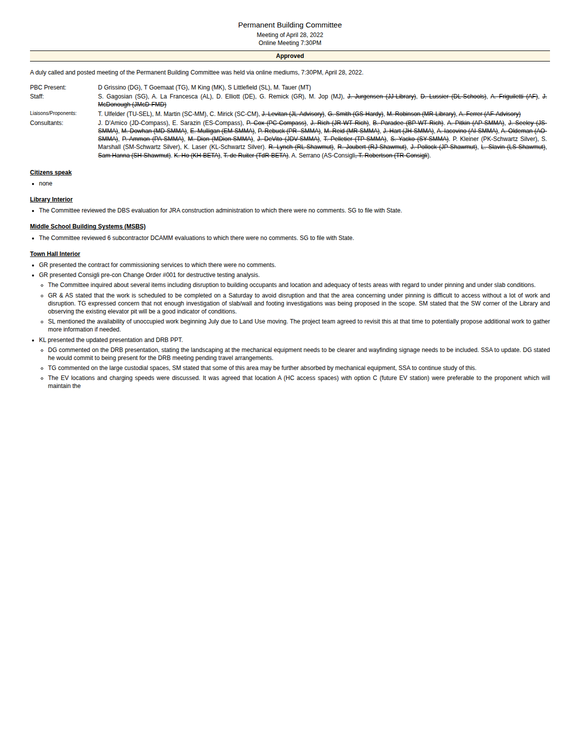Permanent Building Committee
Meeting of April 28, 2022
Online Meeting 7:30PM
Approved
A duly called and posted meeting of the Permanent Building Committee was held via online mediums, 7:30PM, April 28, 2022.
| PBC Present: | D Grissino (DG), T Goemaat (TG), M King (MK), S Littlefield (SL), M. Tauer (MT) |
| Staff: | S. Gagosian (SG), A. La Francesca (AL), D. Elliott (DE), G. Remick (GR), M. Jop (MJ), J. Jurgensen (JJ-Library) , D. Lussier (DL-Schools) , A. Friguiletti (AF) , J. McDonough (JMcD-FMD) |
| Liaisons/Proponents: | T. Ulfelder (TU-SEL), M. Martin (SC-MM), C. Mirick (SC-CM), J. Levitan (JL-Advisory) , G. Smith (GS-Hardy) , M. Robinson (MR-Library) , A. Ferrer (AF-Advisory) |
| Consultants: | J. D'Amico (JD-Compass), E. Sarazin (ES-Compass), P. Cox (PC-Compass) , J. Rich (JR-WT Rich) , B. Paradee (BP-WT Rich) . A. Pitkin (AP-SMMA) , J. Seeley (JS-SMMA) , M. Dowhan (MD-SMMA) , E. Mulligan (EM-SMMA) , P. Rebuck (PR -SMMA) , M. Reid (MR-SMMA) , J. Hart (JH-SMMA) , A. Iacovino (AI-SMMA) , A. Oldeman (AO-SMMA) , P. Ammon (PA-SMMA) , M. Dion (MDion-SMMA) , J. DeVito (JDV-SMMA) , T. Pelletier (TP-SMMA) , S. Yacko (SY-SMMA) . P. Kleiner (PK-Schwartz Silver), S. Marshall (SM-Schwartz Silver), K. Laser (KL-Schwartz Silver). R. Lynch (RL-Shawmut) , R. Joubert (RJ-Shawmut) , J. Pollock (JP-Shawmut) , L. Slavin (LS-Shawmut) , Sam Hanna (SH-Shawmut) . K. Ho (KH-BETA) , T. de Ruiter (TdR-BETA) . A. Serrano (AS-Consigli , T. Robertson (TR-Consigli ). |
Citizens speak
none
Library Interior
The Committee reviewed the DBS evaluation for JRA construction administration to which there were no comments. SG to file with State.
Middle School Building Systems (MSBS)
The Committee reviewed 6 subcontractor DCAMM evaluations to which there were no comments. SG to file with State.
Town Hall Interior
GR presented the contract for commissioning services to which there were no comments.
GR presented Consigli pre-con Change Order #001 for destructive testing analysis.
The Committee inquired about several items including disruption to building occupants and location and adequacy of tests areas with regard to under pinning and under slab conditions.
GR & AS stated that the work is scheduled to be completed on a Saturday to avoid disruption and that the area concerning under pinning is difficult to access without a lot of work and disruption. TG expressed concern that not enough investigation of slab/wall and footing investigations was being proposed in the scope. SM stated that the SW corner of the Library and observing the existing elevator pit will be a good indicator of conditions.
SL mentioned the availability of unoccupied work beginning July due to Land Use moving. The project team agreed to revisit this at that time to potentially propose additional work to gather more information if needed.
KL presented the updated presentation and DRB PPT.
DG commented on the DRB presentation, stating the landscaping at the mechanical equipment needs to be clearer and wayfinding signage needs to be included. SSA to update. DG stated he would commit to being present for the DRB meeting pending travel arrangements.
TG commented on the large custodial spaces, SM stated that some of this area may be further absorbed by mechanical equipment, SSA to continue study of this.
The EV locations and charging speeds were discussed. It was agreed that location A (HC access spaces) with option C (future EV station) were preferable to the proponent which will maintain the